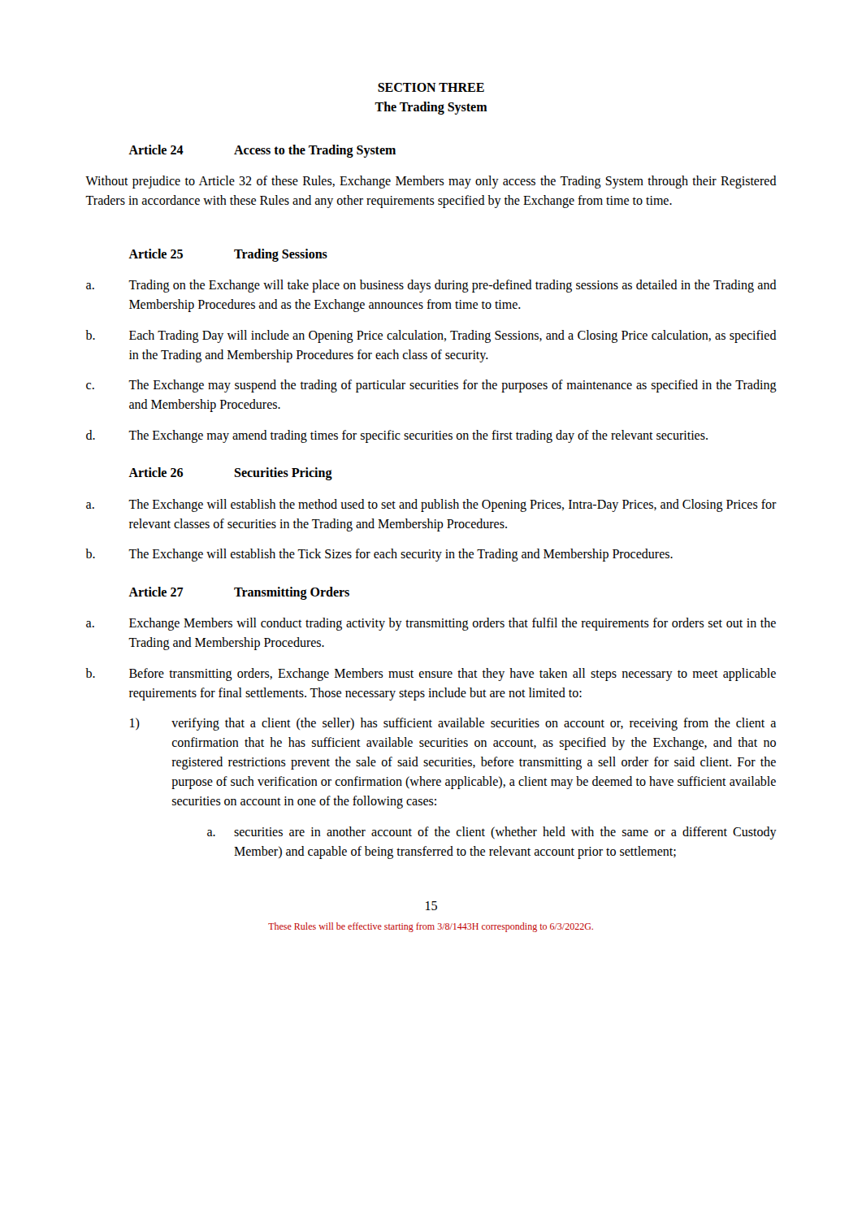SECTION THREE The Trading System
Article 24 Access to the Trading System
Without prejudice to Article 32 of these Rules, Exchange Members may only access the Trading System through their Registered Traders in accordance with these Rules and any other requirements specified by the Exchange from time to time.
Article 25 Trading Sessions
a. Trading on the Exchange will take place on business days during pre-defined trading sessions as detailed in the Trading and Membership Procedures and as the Exchange announces from time to time.
b. Each Trading Day will include an Opening Price calculation, Trading Sessions, and a Closing Price calculation, as specified in the Trading and Membership Procedures for each class of security.
c. The Exchange may suspend the trading of particular securities for the purposes of maintenance as specified in the Trading and Membership Procedures.
d. The Exchange may amend trading times for specific securities on the first trading day of the relevant securities.
Article 26 Securities Pricing
a. The Exchange will establish the method used to set and publish the Opening Prices, Intra-Day Prices, and Closing Prices for relevant classes of securities in the Trading and Membership Procedures.
b. The Exchange will establish the Tick Sizes for each security in the Trading and Membership Procedures.
Article 27 Transmitting Orders
a. Exchange Members will conduct trading activity by transmitting orders that fulfil the requirements for orders set out in the Trading and Membership Procedures.
b. Before transmitting orders, Exchange Members must ensure that they have taken all steps necessary to meet applicable requirements for final settlements. Those necessary steps include but are not limited to:
1) verifying that a client (the seller) has sufficient available securities on account or, receiving from the client a confirmation that he has sufficient available securities on account, as specified by the Exchange, and that no registered restrictions prevent the sale of said securities, before transmitting a sell order for said client. For the purpose of such verification or confirmation (where applicable), a client may be deemed to have sufficient available securities on account in one of the following cases:
a. securities are in another account of the client (whether held with the same or a different Custody Member) and capable of being transferred to the relevant account prior to settlement;
15 These Rules will be effective starting from 3/8/1443H corresponding to 6/3/2022G.